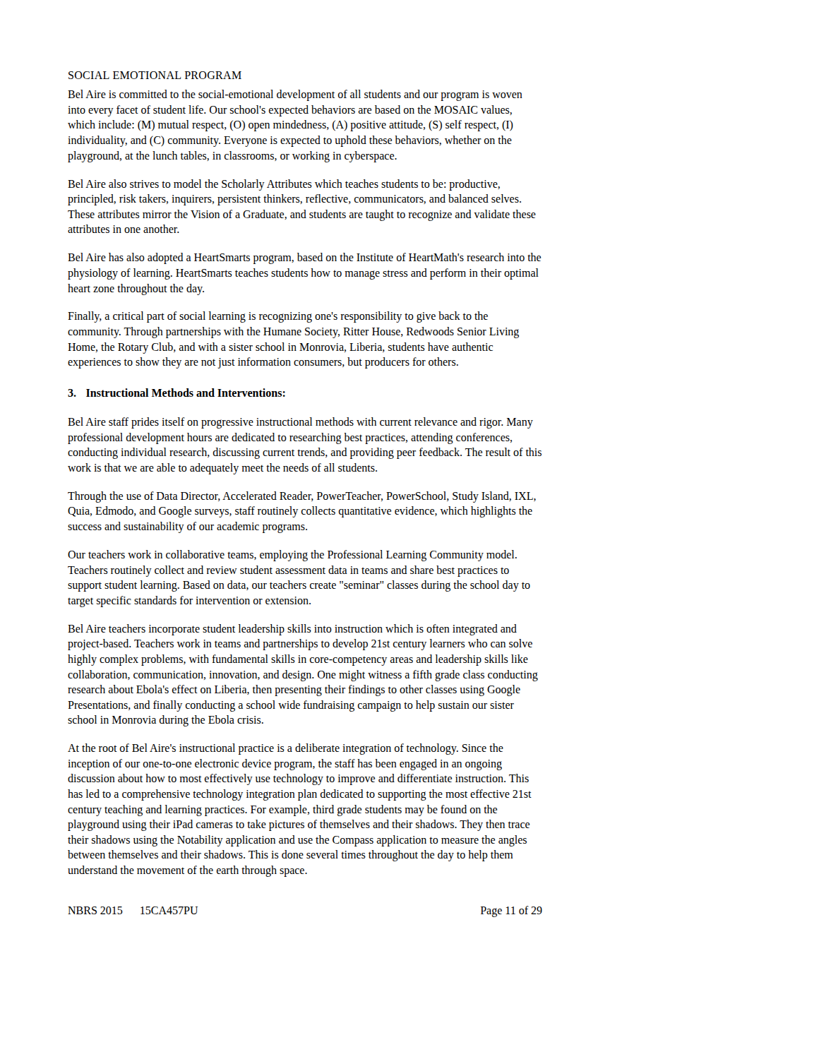SOCIAL EMOTIONAL PROGRAM
Bel Aire is committed to the social-emotional development of all students and our program is woven into every facet of student life. Our school's expected behaviors are based on the MOSAIC values, which include: (M) mutual respect, (O) open mindedness, (A) positive attitude, (S) self respect, (I) individuality, and (C) community. Everyone is expected to uphold these behaviors, whether on the playground, at the lunch tables, in classrooms, or working in cyberspace.
Bel Aire also strives to model the Scholarly Attributes which teaches students to be: productive, principled, risk takers, inquirers, persistent thinkers, reflective, communicators, and balanced selves. These attributes mirror the Vision of a Graduate, and students are taught to recognize and validate these attributes in one another.
Bel Aire has also adopted a HeartSmarts program, based on the Institute of HeartMath's research into the physiology of learning. HeartSmarts teaches students how to manage stress and perform in their optimal heart zone throughout the day.
Finally, a critical part of social learning is recognizing one's responsibility to give back to the community. Through partnerships with the Humane Society, Ritter House, Redwoods Senior Living Home, the Rotary Club, and with a sister school in Monrovia, Liberia, students have authentic experiences to show they are not just information consumers, but producers for others.
3. Instructional Methods and Interventions:
Bel Aire staff prides itself on progressive instructional methods with current relevance and rigor. Many professional development hours are dedicated to researching best practices, attending conferences, conducting individual research, discussing current trends, and providing peer feedback. The result of this work is that we are able to adequately meet the needs of all students.
Through the use of Data Director, Accelerated Reader, PowerTeacher, PowerSchool, Study Island, IXL, Quia, Edmodo, and Google surveys, staff routinely collects quantitative evidence, which highlights the success and sustainability of our academic programs.
Our teachers work in collaborative teams, employing the Professional Learning Community model. Teachers routinely collect and review student assessment data in teams and share best practices to support student learning. Based on data, our teachers create "seminar" classes during the school day to target specific standards for intervention or extension.
Bel Aire teachers incorporate student leadership skills into instruction which is often integrated and project-based. Teachers work in teams and partnerships to develop 21st century learners who can solve highly complex problems, with fundamental skills in core-competency areas and leadership skills like collaboration, communication, innovation, and design. One might witness a fifth grade class conducting research about Ebola's effect on Liberia, then presenting their findings to other classes using Google Presentations, and finally conducting a school wide fundraising campaign to help sustain our sister school in Monrovia during the Ebola crisis.
At the root of Bel Aire's instructional practice is a deliberate integration of technology. Since the inception of our one-to-one electronic device program, the staff has been engaged in an ongoing discussion about how to most effectively use technology to improve and differentiate instruction. This has led to a comprehensive technology integration plan dedicated to supporting the most effective 21st century teaching and learning practices. For example, third grade students may be found on the playground using their iPad cameras to take pictures of themselves and their shadows. They then trace their shadows using the Notability application and use the Compass application to measure the angles between themselves and their shadows. This is done several times throughout the day to help them understand the movement of the earth through space.
NBRS 2015 15CA457PU Page 11 of 29